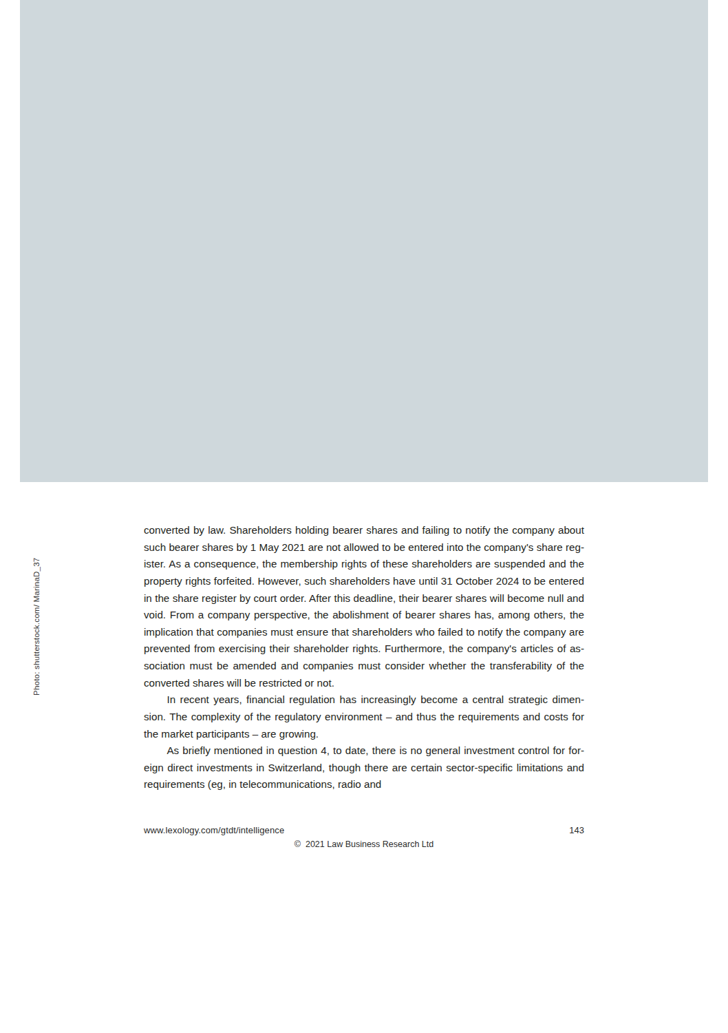Photo: shutterstock.com/ MarinaD_37
converted by law. Shareholders holding bearer shares and failing to notify the company about such bearer shares by 1 May 2021 are not allowed to be entered into the company's share register. As a consequence, the membership rights of these shareholders are suspended and the property rights forfeited. However, such shareholders have until 31 October 2024 to be entered in the share register by court order. After this deadline, their bearer shares will become null and void. From a company perspective, the abolishment of bearer shares has, among others, the implication that companies must ensure that shareholders who failed to notify the company are prevented from exercising their shareholder rights. Furthermore, the company's articles of association must be amended and companies must consider whether the transferability of the converted shares will be restricted or not.
In recent years, financial regulation has increasingly become a central strategic dimension. The complexity of the regulatory environment – and thus the requirements and costs for the market participants – are growing.
As briefly mentioned in question 4, to date, there is no general investment control for foreign direct investments in Switzerland, though there are certain sector-specific limitations and requirements (eg, in telecommunications, radio and
www.lexology.com/gtdt/intelligence 143
© 2021 Law Business Research Ltd